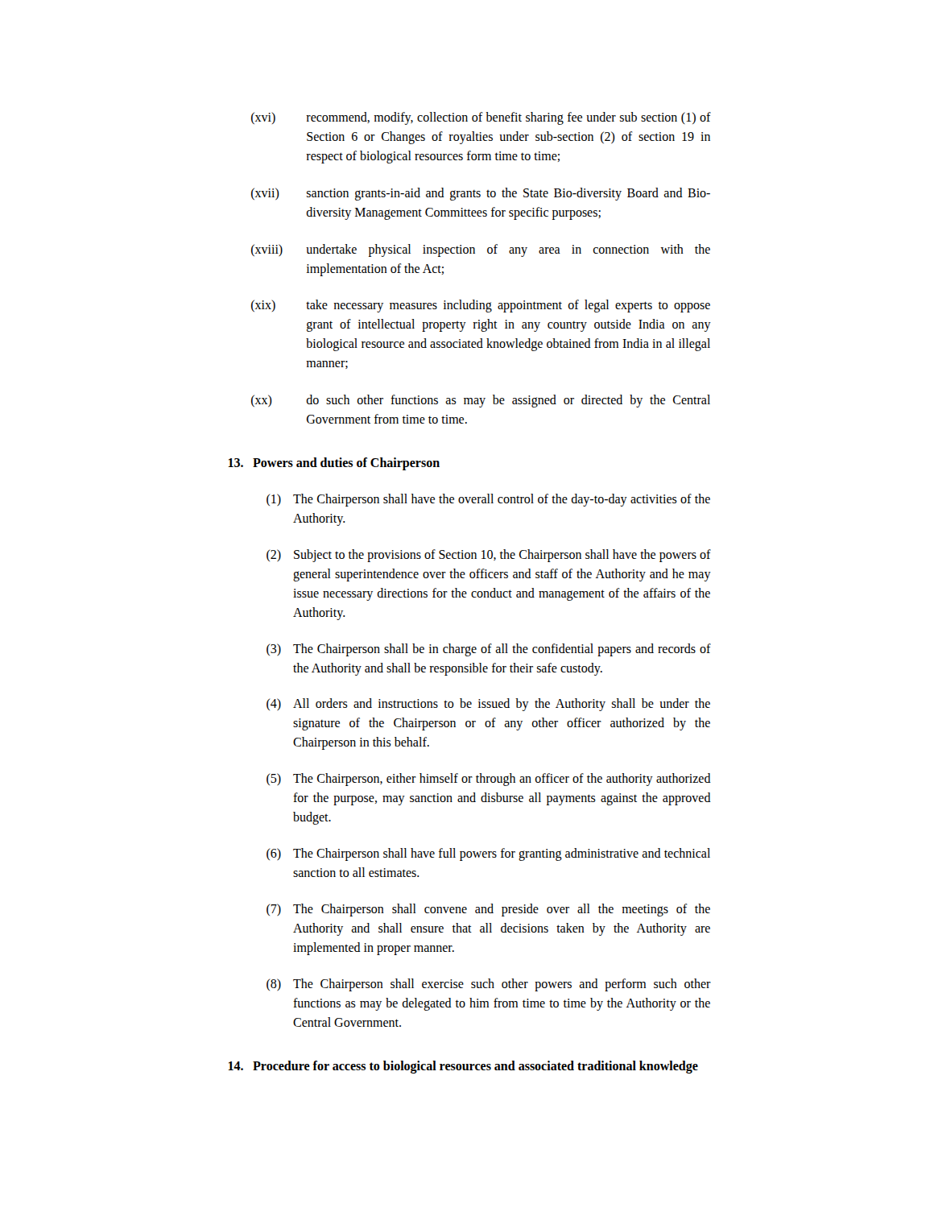(xvi)
recommend, modify, collection of benefit sharing fee under sub section (1) of Section 6 or Changes of royalties under sub-section (2) of section 19 in respect of biological resources form time to time;
(xvii)
sanction grants-in-aid and grants to the State Bio-diversity Board and Bio-diversity Management Committees for specific purposes;
(xviii)
undertake physical inspection of any area in connection with the implementation of the Act;
(xix)
take necessary measures including appointment of legal experts to oppose grant of intellectual property right in any country outside India on any biological resource and associated knowledge obtained from India in al illegal manner;
(xx)
do such other functions as may be assigned or directed by the Central Government from time to time.
13.
Powers and duties of Chairperson
(1)
The Chairperson shall have the overall control of the day-to-day activities of the Authority.
(2)
Subject to the provisions of Section 10, the Chairperson shall have the powers of general superintendence over the officers and staff of the Authority and he may issue necessary directions for the conduct and management of the affairs of the Authority.
(3)
The Chairperson shall be in charge of all the confidential papers and records of the Authority and shall be responsible for their safe custody.
(4)
All orders and instructions to be issued by the Authority shall be under the signature of the Chairperson or of any other officer authorized by the Chairperson in this behalf.
(5)
The Chairperson, either himself or through an officer of the authority authorized for the purpose, may sanction and disburse all payments against the approved budget.
(6)
The Chairperson shall have full powers for granting administrative and technical sanction to all estimates.
(7)
The Chairperson shall convene and preside over all the meetings of the Authority and shall ensure that all decisions taken by the Authority are implemented in proper manner.
(8)
The Chairperson shall exercise such other powers and perform such other functions as may be delegated to him from time to time by the Authority or the Central Government.
14.
Procedure for access to biological resources and associated traditional knowledge